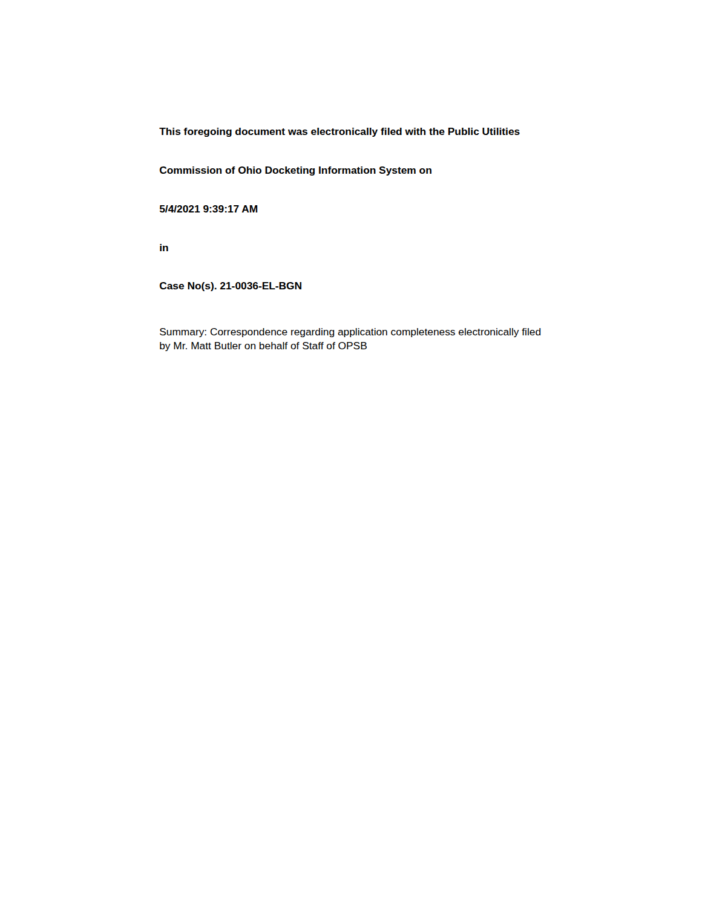This foregoing document was electronically filed with the Public Utilities
Commission of Ohio Docketing Information System on
5/4/2021 9:39:17 AM
in
Case No(s). 21-0036-EL-BGN
Summary: Correspondence regarding application completeness electronically filed by Mr. Matt Butler on behalf of Staff of OPSB